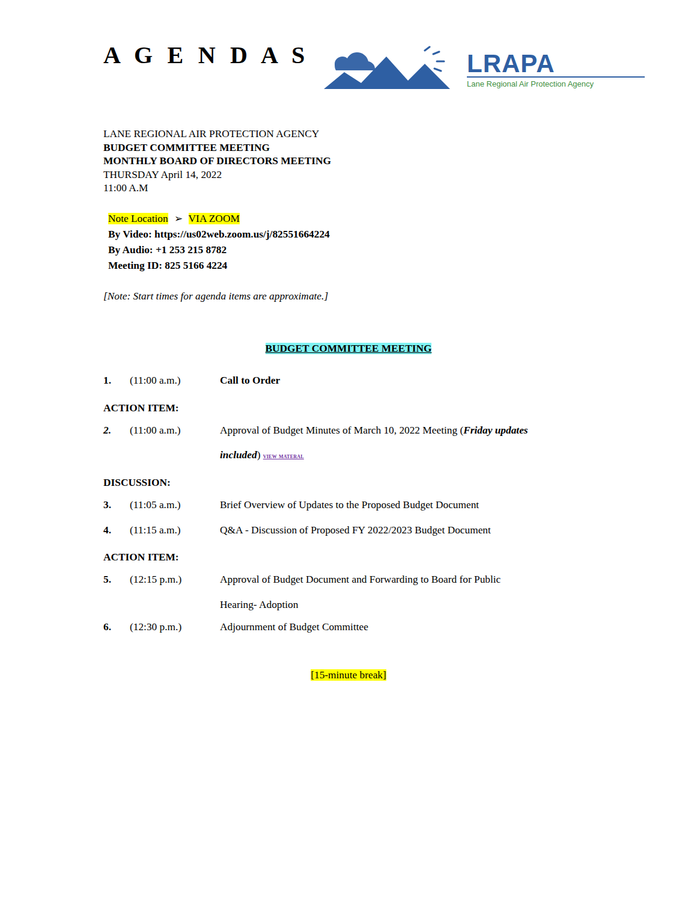A G E N D A S
LRAPA Lane Regional Air Protection Agency
LANE REGIONAL AIR PROTECTION AGENCY
BUDGET COMMITTEE MEETING
MONTHLY BOARD OF DIRECTORS MEETING
THURSDAY April 14, 2022
11:00 A.M
Note Location➢VIA ZOOM
By Video: https://us02web.zoom.us/j/82551664224
By Audio: +1 253 215 8782
Meeting ID: 825 5166 4224
[Note: Start times for agenda items are approximate.]
BUDGET COMMITTEE MEETING
1.
(11:00 a.m.)
Call to Order
ACTION ITEM:
2.
(11:00 a.m.)
Approval of Budget Minutes of March 10, 2022 Meeting (Friday updates
included) view materal
DISCUSSION:
3.
(11:05 a.m.)
Brief Overview of Updates to the Proposed Budget Document
4.
(11:15 a.m.)
Q&A - Discussion of Proposed FY 2022/2023 Budget Document
ACTION ITEM:
5.
(12:15 p.m.)
Approval of Budget Document and Forwarding to Board for Public
Hearing- Adoption
6.
(12:30 p.m.)
Adjournment of Budget Committee
[15-minute break]